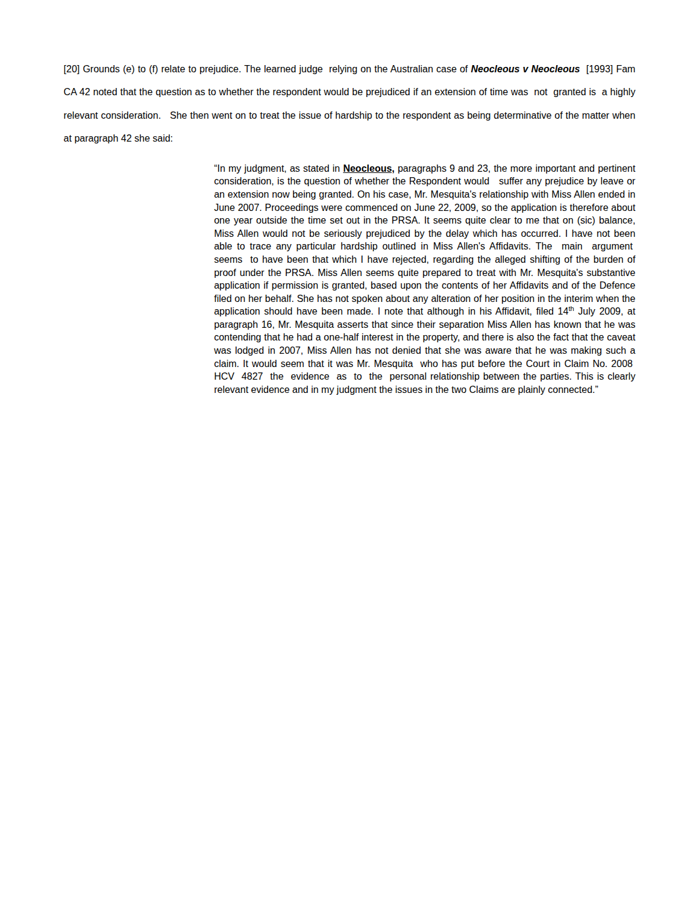[20] Grounds (e) to (f) relate to prejudice. The learned judge relying on the Australian case of Neocleous v Neocleous [1993] Fam CA 42 noted that the question as to whether the respondent would be prejudiced if an extension of time was not granted is a highly relevant consideration. She then went on to treat the issue of hardship to the respondent as being determinative of the matter when at paragraph 42 she said:
“In my judgment, as stated in Neocleous, paragraphs 9 and 23, the more important and pertinent consideration, is the question of whether the Respondent would suffer any prejudice by leave or an extension now being granted. On his case, Mr. Mesquita's relationship with Miss Allen ended in June 2007. Proceedings were commenced on June 22, 2009, so the application is therefore about one year outside the time set out in the PRSA. It seems quite clear to me that on (sic) balance, Miss Allen would not be seriously prejudiced by the delay which has occurred. I have not been able to trace any particular hardship outlined in Miss Allen's Affidavits. The main argument seems to have been that which I have rejected, regarding the alleged shifting of the burden of proof under the PRSA. Miss Allen seems quite prepared to treat with Mr. Mesquita's substantive application if permission is granted, based upon the contents of her Affidavits and of the Defence filed on her behalf. She has not spoken about any alteration of her position in the interim when the application should have been made. I note that although in his Affidavit, filed 14th July 2009, at paragraph 16, Mr. Mesquita asserts that since their separation Miss Allen has known that he was contending that he had a one-half interest in the property, and there is also the fact that the caveat was lodged in 2007, Miss Allen has not denied that she was aware that he was making such a claim. It would seem that it was Mr. Mesquita who has put before the Court in Claim No. 2008 HCV 4827 the evidence as to the personal relationship between the parties. This is clearly relevant evidence and in my judgment the issues in the two Claims are plainly connected.”